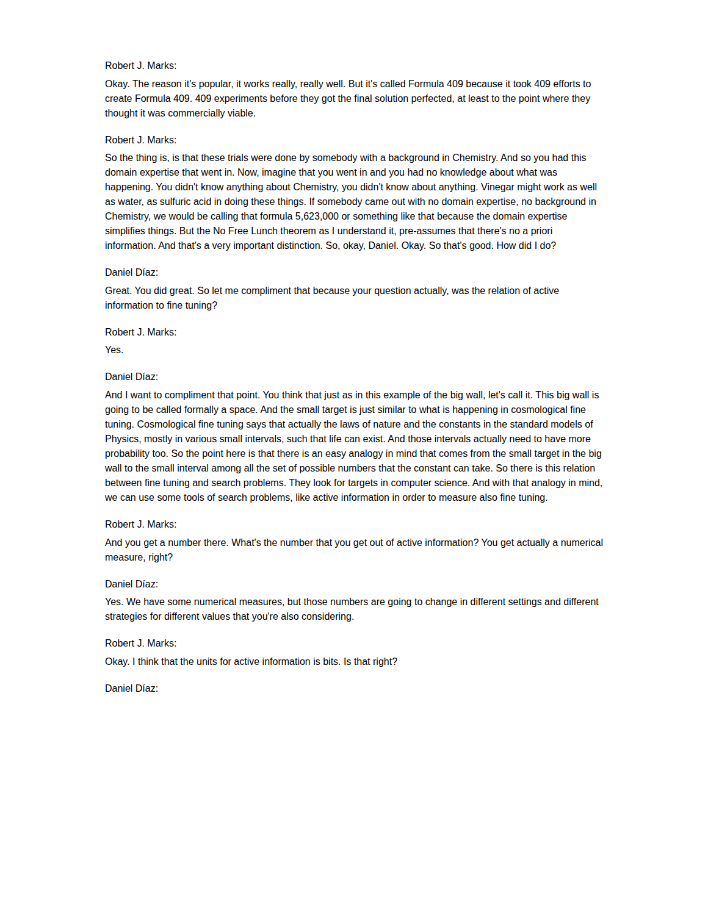Robert J. Marks:
Okay. The reason it's popular, it works really, really well. But it's called Formula 409 because it took 409 efforts to create Formula 409. 409 experiments before they got the final solution perfected, at least to the point where they thought it was commercially viable.
Robert J. Marks:
So the thing is, is that these trials were done by somebody with a background in Chemistry. And so you had this domain expertise that went in. Now, imagine that you went in and you had no knowledge about what was happening. You didn't know anything about Chemistry, you didn't know about anything. Vinegar might work as well as water, as sulfuric acid in doing these things. If somebody came out with no domain expertise, no background in Chemistry, we would be calling that formula 5,623,000 or something like that because the domain expertise simplifies things. But the No Free Lunch theorem as I understand it, pre-assumes that there's no a priori information. And that's a very important distinction. So, okay, Daniel. Okay. So that's good. How did I do?
Daniel Díaz:
Great. You did great. So let me compliment that because your question actually, was the relation of active information to fine tuning?
Robert J. Marks:
Yes.
Daniel Díaz:
And I want to compliment that point. You think that just as in this example of the big wall, let's call it. This big wall is going to be called formally a space. And the small target is just similar to what is happening in cosmological fine tuning. Cosmological fine tuning says that actually the laws of nature and the constants in the standard models of Physics, mostly in various small intervals, such that life can exist. And those intervals actually need to have more probability too. So the point here is that there is an easy analogy in mind that comes from the small target in the big wall to the small interval among all the set of possible numbers that the constant can take. So there is this relation between fine tuning and search problems. They look for targets in computer science. And with that analogy in mind, we can use some tools of search problems, like active information in order to measure also fine tuning.
Robert J. Marks:
And you get a number there. What's the number that you get out of active information? You get actually a numerical measure, right?
Daniel Díaz:
Yes. We have some numerical measures, but those numbers are going to change in different settings and different strategies for different values that you're also considering.
Robert J. Marks:
Okay. I think that the units for active information is bits. Is that right?
Daniel Díaz: